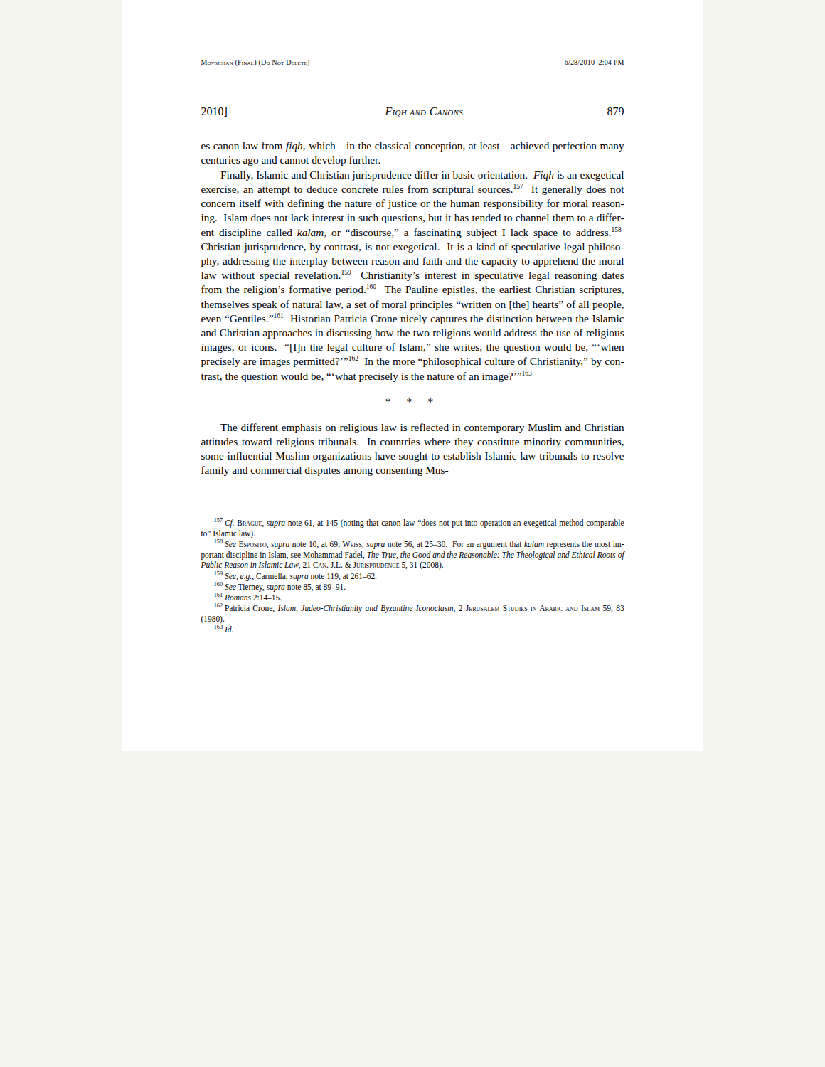Movsesian (Final) (Do Not Delete) 6/28/2010 2:04 PM
2010] Fiqh and Canons 879
es canon law from fiqh, which—in the classical conception, at least—achieved perfection many centuries ago and cannot develop further.
Finally, Islamic and Christian jurisprudence differ in basic orientation. Fiqh is an exegetical exercise, an attempt to deduce concrete rules from scriptural sources.157 It generally does not concern itself with defining the nature of justice or the human responsibility for moral reasoning. Islam does not lack interest in such questions, but it has tended to channel them to a different discipline called kalam, or “discourse,” a fascinating subject I lack space to address.158 Christian jurisprudence, by contrast, is not exegetical. It is a kind of speculative legal philosophy, addressing the interplay between reason and faith and the capacity to apprehend the moral law without special revelation.159 Christianity’s interest in speculative legal reasoning dates from the religion’s formative period.160 The Pauline epistles, the earliest Christian scriptures, themselves speak of natural law, a set of moral principles “written on [the] hearts” of all people, even “Gentiles.”161 Historian Patricia Crone nicely captures the distinction between the Islamic and Christian approaches in discussing how the two religions would address the use of religious images, or icons. “[I]n the legal culture of Islam,” she writes, the question would be, “‘when precisely are images permitted?’”162 In the more “philosophical culture of Christianity,” by contrast, the question would be, “‘what precisely is the nature of an image?’”163
* * *
The different emphasis on religious law is reflected in contemporary Muslim and Christian attitudes toward religious tribunals. In countries where they constitute minority communities, some influential Muslim organizations have sought to establish Islamic law tribunals to resolve family and commercial disputes among consenting Mus-
157Cf. Brague, supra note 61, at 145 (noting that canon law “does not put into operation an exegetical method comparable to” Islamic law).
158See Esposito, supra note 10, at 69; Weiss, supra note 56, at 25–30. For an argument that kalam represents the most important discipline in Islam, see Mohammad Fadel, The True, the Good and the Reasonable: The Theological and Ethical Roots of Public Reason in Islamic Law, 21 Can. J.L. & Jurisprudence 5, 31 (2008).
159See, e.g., Carmella, supra note 119, at 261–62.
160See Tierney, supra note 85, at 89–91.
161Romans 2:14–15.
162Patricia Crone, Islam, Judeo-Christianity and Byzantine Iconoclasm, 2 Jerusalem Studies in Arabic and Islam 59, 83 (1980).
163Id.